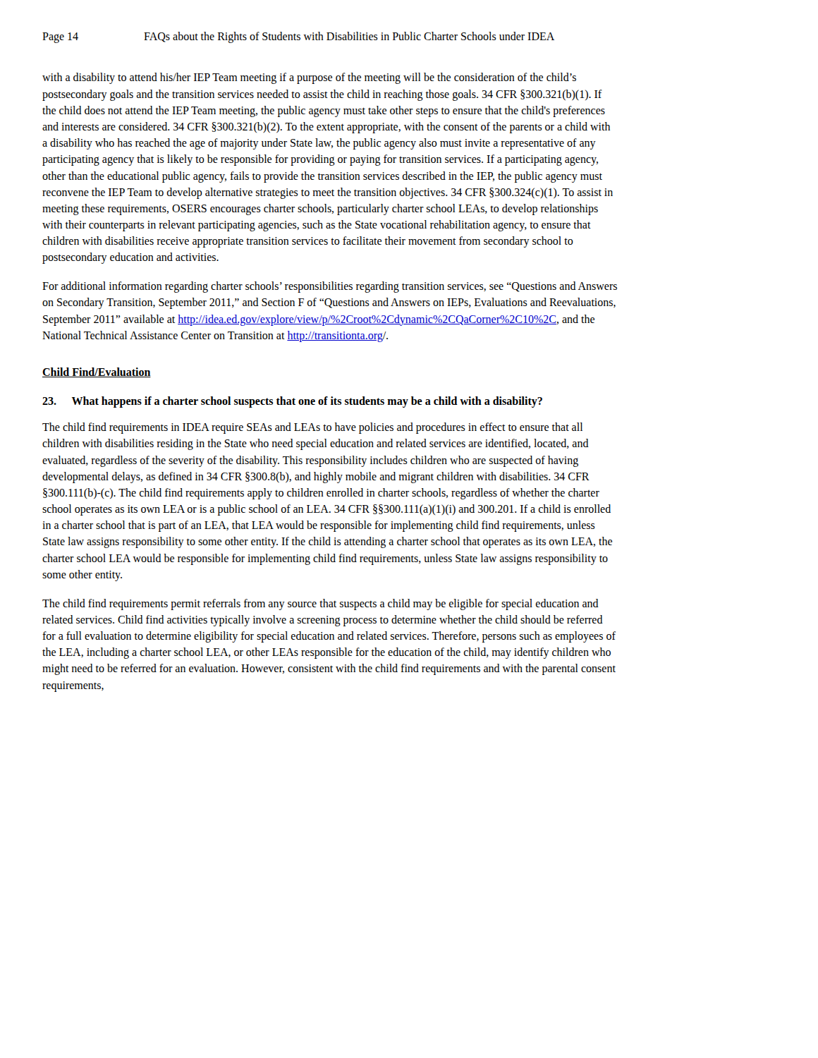Page 14 FAQs about the Rights of Students with Disabilities in Public Charter Schools under IDEA
with a disability to attend his/her IEP Team meeting if a purpose of the meeting will be the consideration of the child’s postsecondary goals and the transition services needed to assist the child in reaching those goals. 34 CFR §300.321(b)(1). If the child does not attend the IEP Team meeting, the public agency must take other steps to ensure that the child's preferences and interests are considered. 34 CFR §300.321(b)(2). To the extent appropriate, with the consent of the parents or a child with a disability who has reached the age of majority under State law, the public agency also must invite a representative of any participating agency that is likely to be responsible for providing or paying for transition services. If a participating agency, other than the educational public agency, fails to provide the transition services described in the IEP, the public agency must reconvene the IEP Team to develop alternative strategies to meet the transition objectives. 34 CFR §300.324(c)(1). To assist in meeting these requirements, OSERS encourages charter schools, particularly charter school LEAs, to develop relationships with their counterparts in relevant participating agencies, such as the State vocational rehabilitation agency, to ensure that children with disabilities receive appropriate transition services to facilitate their movement from secondary school to postsecondary education and activities.
For additional information regarding charter schools’ responsibilities regarding transition services, see “Questions and Answers on Secondary Transition, September 2011,” and Section F of “Questions and Answers on IEPs, Evaluations and Reevaluations, September 2011” available at http://idea.ed.gov/explore/view/p/%2Croot%2Cdynamic%2CQaCorner%2C10%2C, and the National Technical Assistance Center on Transition at http://transitionta.org/.
Child Find/Evaluation
23. What happens if a charter school suspects that one of its students may be a child with a disability?
The child find requirements in IDEA require SEAs and LEAs to have policies and procedures in effect to ensure that all children with disabilities residing in the State who need special education and related services are identified, located, and evaluated, regardless of the severity of the disability. This responsibility includes children who are suspected of having developmental delays, as defined in 34 CFR §300.8(b), and highly mobile and migrant children with disabilities. 34 CFR §300.111(b)-(c). The child find requirements apply to children enrolled in charter schools, regardless of whether the charter school operates as its own LEA or is a public school of an LEA. 34 CFR §§300.111(a)(1)(i) and 300.201. If a child is enrolled in a charter school that is part of an LEA, that LEA would be responsible for implementing child find requirements, unless State law assigns responsibility to some other entity. If the child is attending a charter school that operates as its own LEA, the charter school LEA would be responsible for implementing child find requirements, unless State law assigns responsibility to some other entity.
The child find requirements permit referrals from any source that suspects a child may be eligible for special education and related services. Child find activities typically involve a screening process to determine whether the child should be referred for a full evaluation to determine eligibility for special education and related services. Therefore, persons such as employees of the LEA, including a charter school LEA, or other LEAs responsible for the education of the child, may identify children who might need to be referred for an evaluation. However, consistent with the child find requirements and with the parental consent requirements,